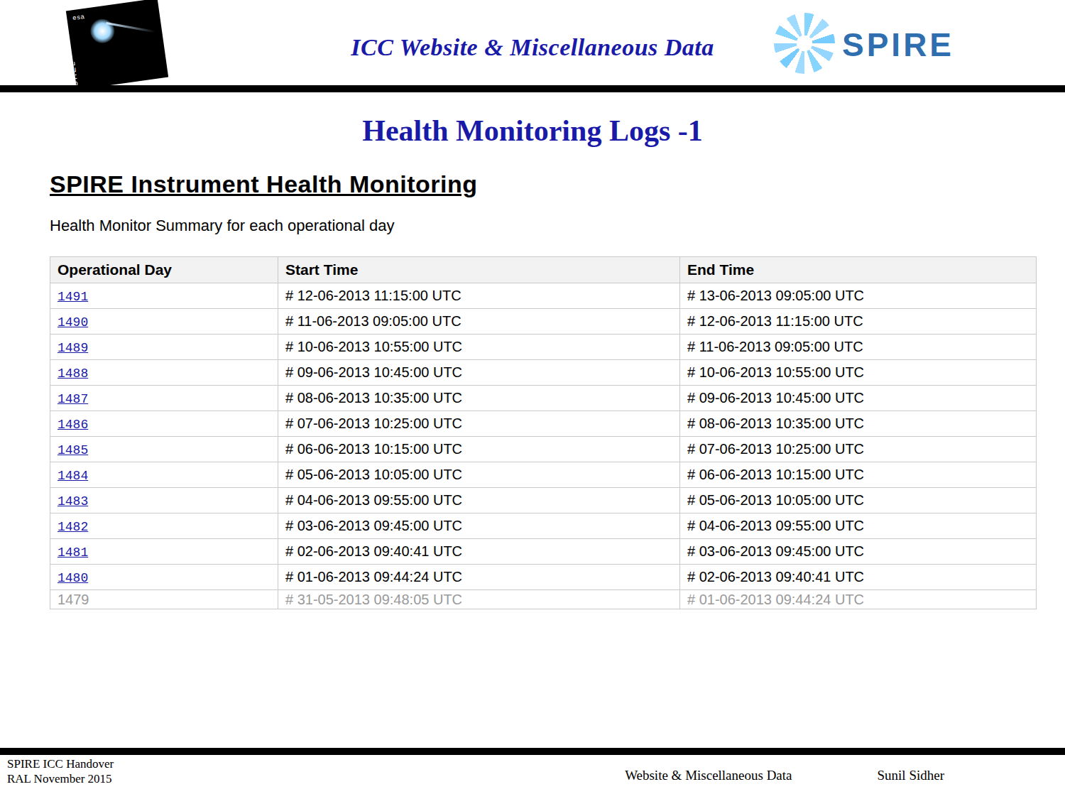esa
HERSCHEL
ICC Website & Miscellaneous Data
SPIRE
Health Monitoring Logs -1
SPIRE Instrument Health Monitoring
Health Monitor Summary for each operational day
| Operational Day | Start Time | End Time |
| --- | --- | --- |
| 1491 | # 12-06-2013 11:15:00 UTC | # 13-06-2013 09:05:00 UTC |
| 1490 | # 11-06-2013 09:05:00 UTC | # 12-06-2013 11:15:00 UTC |
| 1489 | # 10-06-2013 10:55:00 UTC | # 11-06-2013 09:05:00 UTC |
| 1488 | # 09-06-2013 10:45:00 UTC | # 10-06-2013 10:55:00 UTC |
| 1487 | # 08-06-2013 10:35:00 UTC | # 09-06-2013 10:45:00 UTC |
| 1486 | # 07-06-2013 10:25:00 UTC | # 08-06-2013 10:35:00 UTC |
| 1485 | # 06-06-2013 10:15:00 UTC | # 07-06-2013 10:25:00 UTC |
| 1484 | # 05-06-2013 10:05:00 UTC | # 06-06-2013 10:15:00 UTC |
| 1483 | # 04-06-2013 09:55:00 UTC | # 05-06-2013 10:05:00 UTC |
| 1482 | # 03-06-2013 09:45:00 UTC | # 04-06-2013 09:55:00 UTC |
| 1481 | # 02-06-2013 09:40:41 UTC | # 03-06-2013 09:45:00 UTC |
| 1480 | # 01-06-2013 09:44:24 UTC | # 02-06-2013 09:40:41 UTC |
| 1479 | # 31-05-2013 09:48:05 UTC | # 01-06-2013 09:44:24 UTC |
SPIRE ICC Handover
RAL November 2015
Website & Miscellaneous Data Sunil Sidher